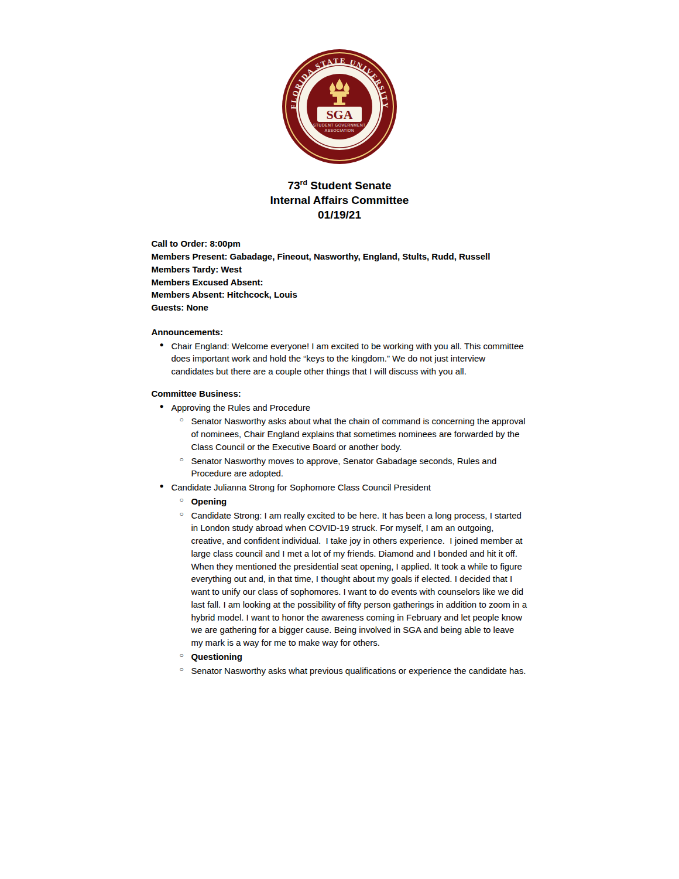FLORIDA STATE UNIVERSITY • UNITY & DIVERSITY • SGA STUDENT GOVERNMENT ASSOCIATION
73rd Student Senate Internal Affairs Committee 01/19/21
Call to Order: 8:00pm
Members Present: Gabadage, Fineout, Nasworthy, England, Stults, Rudd, Russell
Members Tardy: West
Members Excused Absent:
Members Absent: Hitchcock, Louis
Guests: None
Announcements:
Chair England: Welcome everyone! I am excited to be working with you all. This committee does important work and hold the “keys to the kingdom.” We do not just interview candidates but there are a couple other things that I will discuss with you all.
Committee Business:
Approving the Rules and Procedure
Senator Nasworthy asks about what the chain of command is concerning the approval of nominees, Chair England explains that sometimes nominees are forwarded by the Class Council or the Executive Board or another body.
Senator Nasworthy moves to approve, Senator Gabadage seconds, Rules and Procedure are adopted.
Candidate Julianna Strong for Sophomore Class Council President
Opening
Candidate Strong: I am really excited to be here. It has been a long process, I started in London study abroad when COVID-19 struck. For myself, I am an outgoing, creative, and confident individual. I take joy in others experience. I joined member at large class council and I met a lot of my friends. Diamond and I bonded and hit it off. When they mentioned the presidential seat opening, I applied. It took a while to figure everything out and, in that time, I thought about my goals if elected. I decided that I want to unify our class of sophomores. I want to do events with counselors like we did last fall. I am looking at the possibility of fifty person gatherings in addition to zoom in a hybrid model. I want to honor the awareness coming in February and let people know we are gathering for a bigger cause. Being involved in SGA and being able to leave my mark is a way for me to make way for others.
Questioning
Senator Nasworthy asks what previous qualifications or experience the candidate has.